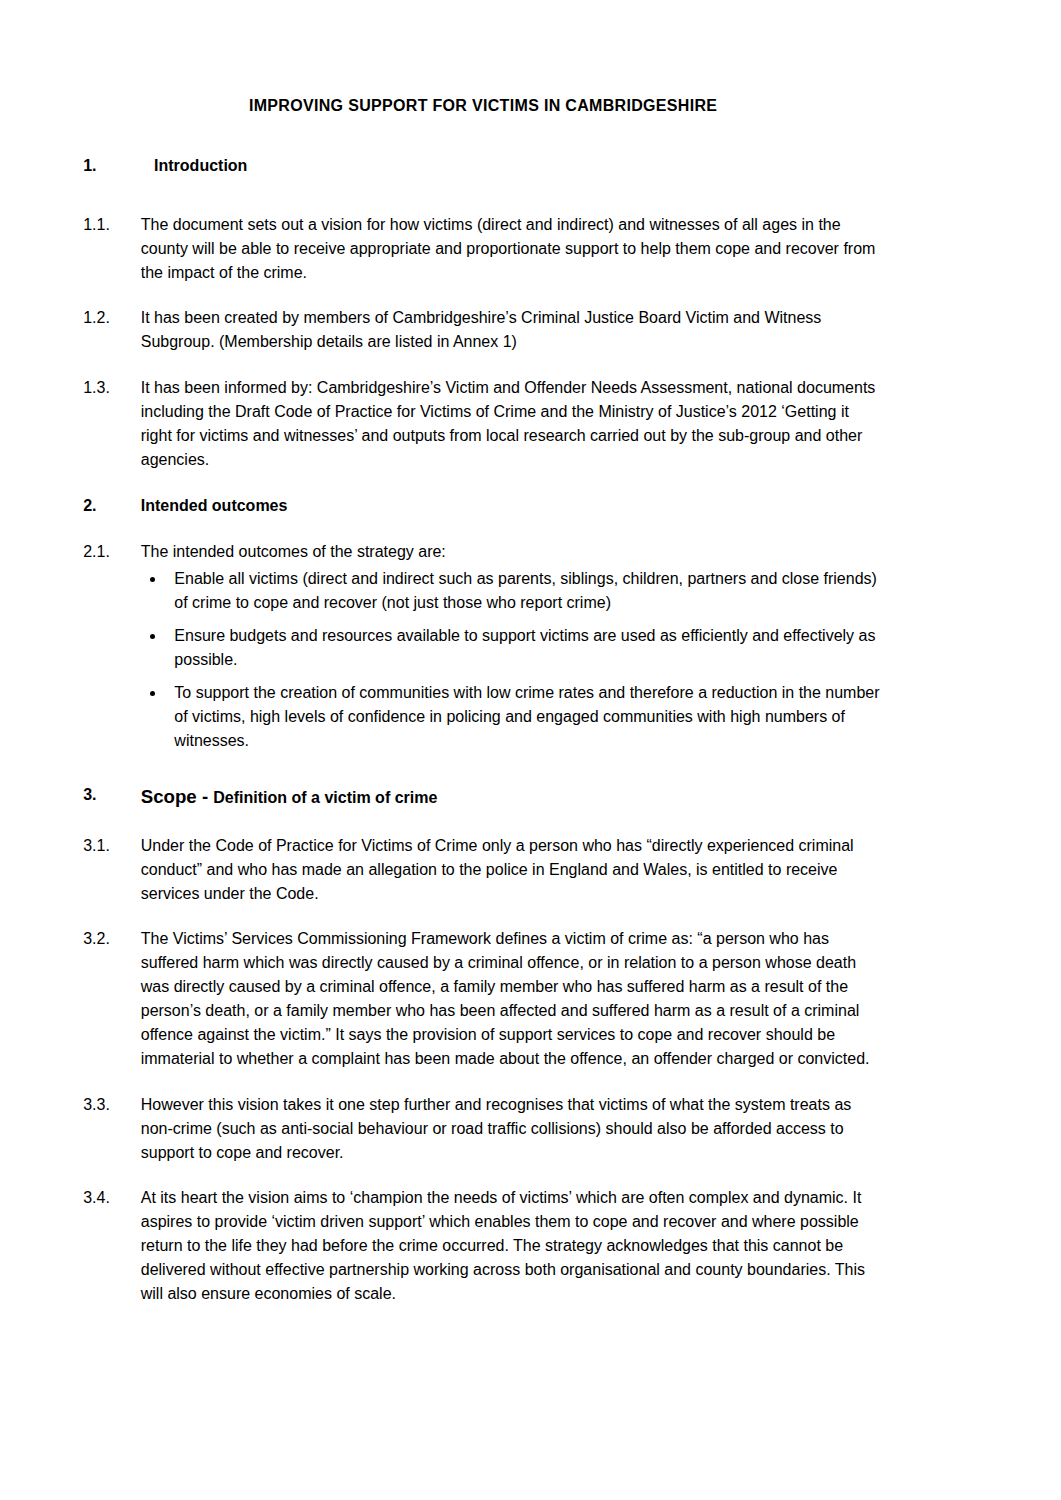Improving Support for Victims in Cambridgeshire
1.
Introduction
1.1. The document sets out a vision for how victims (direct and indirect) and witnesses of all ages in the county will be able to receive appropriate and proportionate support to help them cope and recover from the impact of the crime.
1.2. It has been created by members of Cambridgeshire’s Criminal Justice Board Victim and Witness Subgroup. (Membership details are listed in Annex 1)
1.3. It has been informed by: Cambridgeshire’s Victim and Offender Needs Assessment, national documents including the Draft Code of Practice for Victims of Crime and the Ministry of Justice’s 2012 ‘Getting it right for victims and witnesses’ and outputs from local research carried out by the sub-group and other agencies.
2.
Intended outcomes
2.1. The intended outcomes of the strategy are:
Enable all victims (direct and indirect such as parents, siblings, children, partners and close friends) of crime to cope and recover (not just those who report crime)
Ensure budgets and resources available to support victims are used as efficiently and effectively as possible.
To support the creation of communities with low crime rates and therefore a reduction in the number of victims, high levels of confidence in policing and engaged communities with high numbers of witnesses.
3. Scope - Definition of a victim of crime
3.1. Under the Code of Practice for Victims of Crime only a person who has “directly experienced criminal conduct” and who has made an allegation to the police in England and Wales, is entitled to receive services under the Code.
3.2. The Victims’ Services Commissioning Framework defines a victim of crime as: “a person who has suffered harm which was directly caused by a criminal offence, or in relation to a person whose death was directly caused by a criminal offence, a family member who has suffered harm as a result of the person’s death, or a family member who has been affected and suffered harm as a result of a criminal offence against the victim.” It says the provision of support services to cope and recover should be immaterial to whether a complaint has been made about the offence, an offender charged or convicted.
3.3. However this vision takes it one step further and recognises that victims of what the system treats as non-crime (such as anti-social behaviour or road traffic collisions) should also be afforded access to support to cope and recover.
3.4. At its heart the vision aims to ‘champion the needs of victims’ which are often complex and dynamic. It aspires to provide ‘victim driven support’ which enables them to cope and recover and where possible return to the life they had before the crime occurred. The strategy acknowledges that this cannot be delivered without effective partnership working across both organisational and county boundaries. This will also ensure economies of scale.